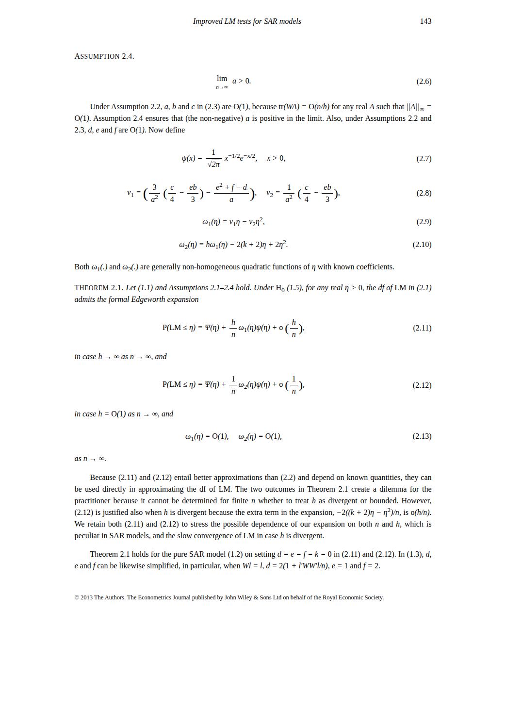Improved LM tests for SAR models 143
ASSUMPTION 2.4.
lim n→∞ a > 0.
(2.6)
Under Assumption 2.2, a, b and c in (2.3) are O(1), because tr(WA) = O(n/h) for any real A such that ||A||∞ = O(1). Assumption 2.4 ensures that (the non-negative) a is positive in the limit. Also, under Assumptions 2.2 and 2.3, d, e and f are O(1). Now define
ψ(x) = 1√2π x−1/2e−x/2, x > 0,
(2.7)
v1 = (3 a2 (c 4 − eb 3) − e2 + f − d a), v2 = 1 a2 (c 4 − eb 3),
(2.8)
ω1(η) = v1η − v2η2,
(2.9)
ω2(η) = hω1(η) − 2(k + 2)η + 2η2.
(2.10)
Both ω1(.) and ω2(.) are generally non-homogeneous quadratic functions of η with known coefficients.
THEOREM 2.1. Let (1.1) and Assumptions 2.1–2.4 hold. Under H0 (1.5), for any real η > 0, the df of LM in (2.1) admits the formal Edgeworth expansion
P(LM ≤ η) = Ψ(η) + hnω1(η)ψ(η) + o (hn),
(2.11)
in case h → ∞ as n → ∞, and
P(LM ≤ η) = Ψ(η) + 1 nω2(η)ψ(η) + o (1 n),
(2.12)
in case h = O(1) as n → ∞, and
ω1(η) = O(1), ω2(η) = O(1),
(2.13)
as n → ∞.
Because (2.11) and (2.12) entail better approximations than (2.2) and depend on known quantities, they can be used directly in approximating the df of LM. The two outcomes in Theorem 2.1 create a dilemma for the practitioner because it cannot be determined for finite n whether to treat h as divergent or bounded. However, (2.12) is justified also when h is divergent because the extra term in the expansion, −2((k + 2)η − η2)/n, is o(h/n). We retain both (2.11) and (2.12) to stress the possible dependence of our expansion on both n and h, which is peculiar in SAR models, and the slow convergence of LM in case h is divergent.
Theorem 2.1 holds for the pure SAR model (1.2) on setting d = e = f = k = 0 in (2.11) and (2.12). In (1.3), d, e and f can be likewise simplified, in particular, when Wl = l, d = 2(1 + l′WW′l/n), e = 1 and f = 2.
© 2013 The Authors. The Econometrics Journal published by John Wiley & Sons Ltd on behalf of the Royal Economic Society.